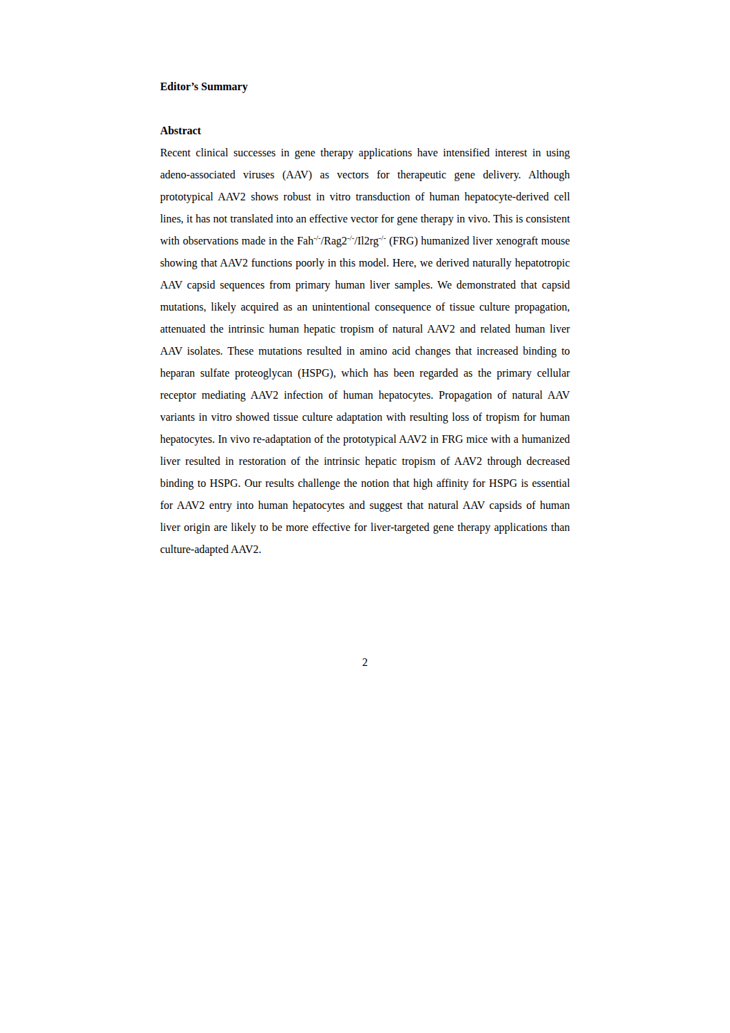Editor’s Summary
Abstract
Recent clinical successes in gene therapy applications have intensified interest in using adeno-associated viruses (AAV) as vectors for therapeutic gene delivery. Although prototypical AAV2 shows robust in vitro transduction of human hepatocyte-derived cell lines, it has not translated into an effective vector for gene therapy in vivo. This is consistent with observations made in the Fah-/-/Rag2-/-/Il2rg-/- (FRG) humanized liver xenograft mouse showing that AAV2 functions poorly in this model. Here, we derived naturally hepatotropic AAV capsid sequences from primary human liver samples. We demonstrated that capsid mutations, likely acquired as an unintentional consequence of tissue culture propagation, attenuated the intrinsic human hepatic tropism of natural AAV2 and related human liver AAV isolates. These mutations resulted in amino acid changes that increased binding to heparan sulfate proteoglycan (HSPG), which has been regarded as the primary cellular receptor mediating AAV2 infection of human hepatocytes. Propagation of natural AAV variants in vitro showed tissue culture adaptation with resulting loss of tropism for human hepatocytes. In vivo re-adaptation of the prototypical AAV2 in FRG mice with a humanized liver resulted in restoration of the intrinsic hepatic tropism of AAV2 through decreased binding to HSPG. Our results challenge the notion that high affinity for HSPG is essential for AAV2 entry into human hepatocytes and suggest that natural AAV capsids of human liver origin are likely to be more effective for liver-targeted gene therapy applications than culture-adapted AAV2.
2